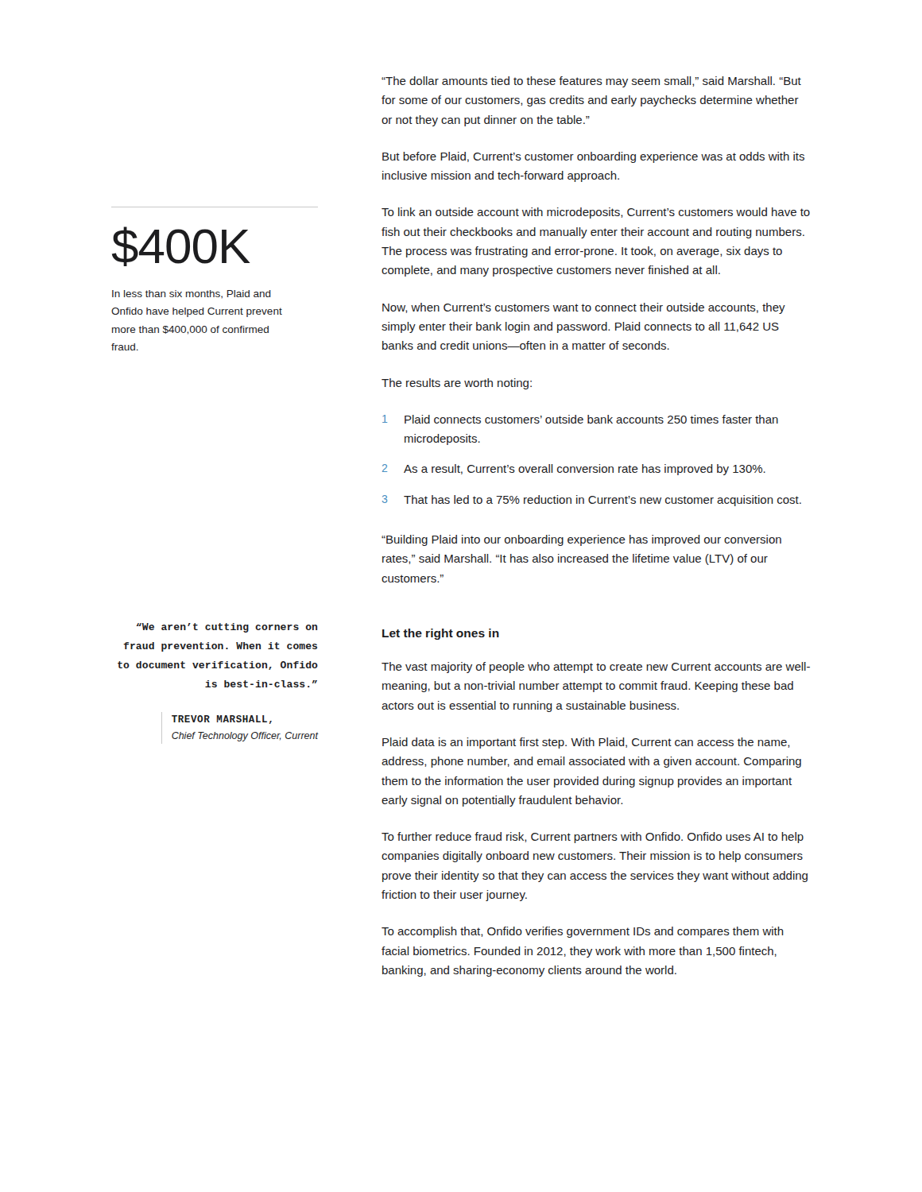$400K
In less than six months, Plaid and Onfido have helped Current prevent more than $400,000 of confirmed fraud.
“We aren’t cutting corners on fraud prevention. When it comes to document verification, Onfido is best-in-class.”
Trevor Marshall,
Chief Technology Officer, Current
“The dollar amounts tied to these features may seem small,” said Marshall. “But for some of our customers, gas credits and early paychecks determine whether or not they can put dinner on the table.”
But before Plaid, Current’s customer onboarding experience was at odds with its inclusive mission and tech-forward approach.
To link an outside account with microdeposits, Current’s customers would have to fish out their checkbooks and manually enter their account and routing numbers. The process was frustrating and error-prone. It took, on average, six days to complete, and many prospective customers never finished at all.
Now, when Current’s customers want to connect their outside accounts, they simply enter their bank login and password. Plaid connects to all 11,642 US banks and credit unions—often in a matter of seconds.
The results are worth noting:
Plaid connects customers’ outside bank accounts 250 times faster than microdeposits.
As a result, Current’s overall conversion rate has improved by 130%.
That has led to a 75% reduction in Current’s new customer acquisition cost.
“Building Plaid into our onboarding experience has improved our conversion rates,” said Marshall. “It has also increased the lifetime value (LTV) of our customers.”
Let the right ones in
The vast majority of people who attempt to create new Current accounts are well-meaning, but a non-trivial number attempt to commit fraud. Keeping these bad actors out is essential to running a sustainable business.
Plaid data is an important first step. With Plaid, Current can access the name, address, phone number, and email associated with a given account. Comparing them to the information the user provided during signup provides an important early signal on potentially fraudulent behavior.
To further reduce fraud risk, Current partners with Onfido. Onfido uses AI to help companies digitally onboard new customers. Their mission is to help consumers prove their identity so that they can access the services they want without adding friction to their user journey.
To accomplish that, Onfido verifies government IDs and compares them with facial biometrics. Founded in 2012, they work with more than 1,500 fintech, banking, and sharing-economy clients around the world.